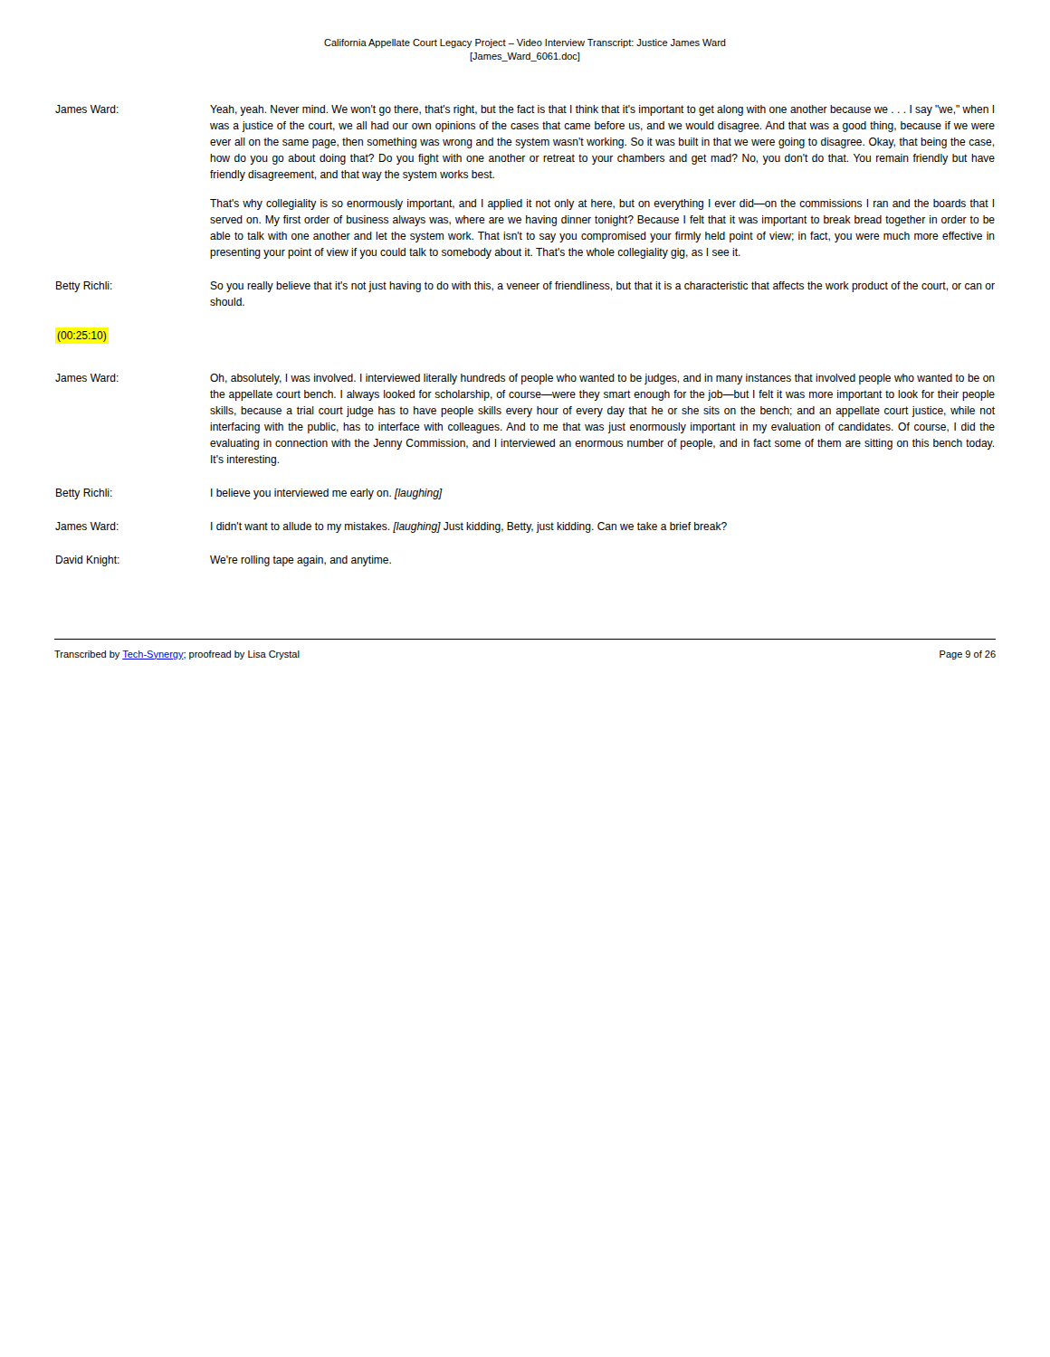California Appellate Court Legacy Project – Video Interview Transcript: Justice James Ward
[James_Ward_6061.doc]
| James Ward: | Yeah, yeah. Never mind. We won't go there, that's right, but the fact is that I think that it's important to get along with one another because we . . . I say "we," when I was a justice of the court, we all had our own opinions of the cases that came before us, and we would disagree. And that was a good thing, because if we were ever all on the same page, then something was wrong and the system wasn't working. So it was built in that we were going to disagree. Okay, that being the case, how do you go about doing that? Do you fight with one another or retreat to your chambers and get mad? No, you don't do that. You remain friendly but have friendly disagreement, and that way the system works best. That's why collegiality is so enormously important, and I applied it not only at here, but on everything I ever did—on the commissions I ran and the boards that I served on. My first order of business always was, where are we having dinner tonight? Because I felt that it was important to break bread together in order to be able to talk with one another and let the system work. That isn't to say you compromised your firmly held point of view; in fact, you were much more effective in presenting your point of view if you could talk to somebody about it. That's the whole collegiality gig, as I see it. |
| Betty Richli: | So you really believe that it's not just having to do with this, a veneer of friendliness, but that it is a characteristic that affects the work product of the court, or can or should. |
| (00:25:10) | |
| James Ward: | Oh, absolutely, I was involved. I interviewed literally hundreds of people who wanted to be judges, and in many instances that involved people who wanted to be on the appellate court bench. I always looked for scholarship, of course—were they smart enough for the job—but I felt it was more important to look for their people skills, because a trial court judge has to have people skills every hour of every day that he or she sits on the bench; and an appellate court justice, while not interfacing with the public, has to interface with colleagues. And to me that was just enormously important in my evaluation of candidates. Of course, I did the evaluating in connection with the Jenny Commission, and I interviewed an enormous number of people, and in fact some of them are sitting on this bench today. It's interesting. |
| Betty Richli: | I believe you interviewed me early on. [laughing] |
| James Ward: | I didn't want to allude to my mistakes. [laughing] Just kidding, Betty, just kidding. Can we take a brief break? |
| David Knight: | We're rolling tape again, and anytime. |
Transcribed by Tech-Synergy; proofread by Lisa Crystal Page 9 of 26